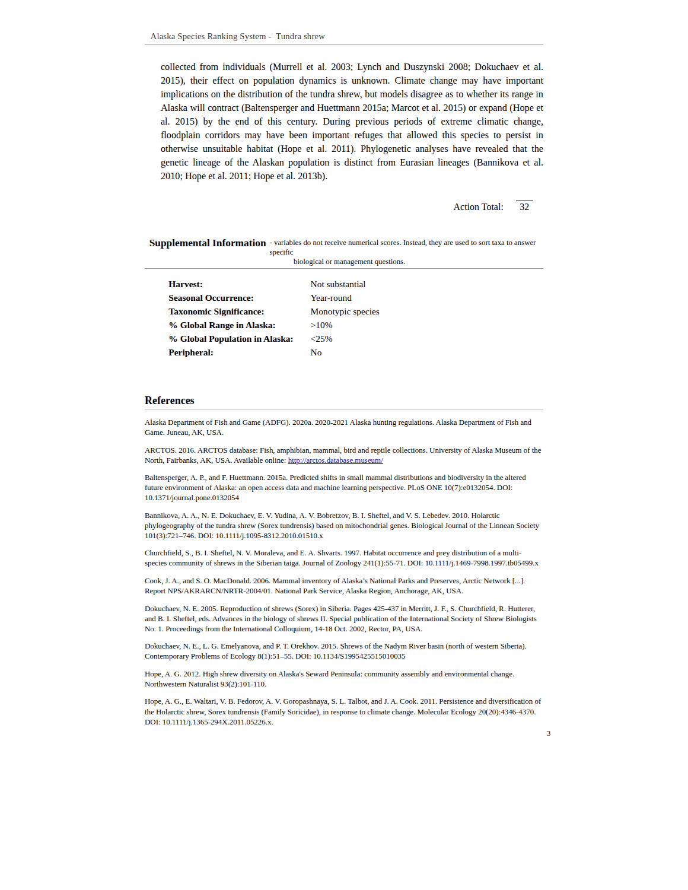Alaska Species Ranking System - Tundra shrew
collected from individuals (Murrell et al. 2003; Lynch and Duszynski 2008; Dokuchaev et al. 2015), their effect on population dynamics is unknown. Climate change may have important implications on the distribution of the tundra shrew, but models disagree as to whether its range in Alaska will contract (Baltensperger and Huettmann 2015a; Marcot et al. 2015) or expand (Hope et al. 2015) by the end of this century. During previous periods of extreme climatic change, floodplain corridors may have been important refuges that allowed this species to persist in otherwise unsuitable habitat (Hope et al. 2011). Phylogenetic analyses have revealed that the genetic lineage of the Alaskan population is distinct from Eurasian lineages (Bannikova et al. 2010; Hope et al. 2011; Hope et al. 2013b).
Action Total: 32
Supplemental Information
- variables do not receive numerical scores. Instead, they are used to sort taxa to answer specific biological or management questions.
| Harvest: | Not substantial |
| Seasonal Occurrence: | Year-round |
| Taxonomic Significance: | Monotypic species |
| % Global Range in Alaska: | >10% |
| % Global Population in Alaska: | <25% |
| Peripheral: | No |
References
Alaska Department of Fish and Game (ADFG). 2020a. 2020-2021 Alaska hunting regulations. Alaska Department of Fish and Game. Juneau, AK, USA.
ARCTOS. 2016. ARCTOS database: Fish, amphibian, mammal, bird and reptile collections. University of Alaska Museum of the North, Fairbanks, AK, USA. Available online: http://arctos.database.museum/
Baltensperger, A. P., and F. Huettmann. 2015a. Predicted shifts in small mammal distributions and biodiversity in the altered future environment of Alaska: an open access data and machine learning perspective. PLoS ONE 10(7):e0132054. DOI: 10.1371/journal.pone.0132054
Bannikova, A. A., N. E. Dokuchaev, E. V. Yudina, A. V. Bobretzov, B. I. Sheftel, and V. S. Lebedev. 2010. Holarctic phylogeography of the tundra shrew (Sorex tundrensis) based on mitochondrial genes. Biological Journal of the Linnean Society 101(3):721–746. DOI: 10.1111/j.1095-8312.2010.01510.x
Churchfield, S., B. I. Sheftel, N. V. Moraleva, and E. A. Shvarts. 1997. Habitat occurrence and prey distribution of a multi-species community of shrews in the Siberian taiga. Journal of Zoology 241(1):55-71. DOI: 10.1111/j.1469-7998.1997.tb05499.x
Cook, J. A., and S. O. MacDonald. 2006. Mammal inventory of Alaska’s National Parks and Preserves, Arctic Network [...]. Report NPS/AKRARCN/NRTR-2004/01. National Park Service, Alaska Region, Anchorage, AK, USA.
Dokuchaev, N. E. 2005. Reproduction of shrews (Sorex) in Siberia. Pages 425-437 in Merritt, J. F., S. Churchfield, R. Hutterer, and B. I. Sheftel, eds. Advances in the biology of shrews II. Special publication of the International Society of Shrew Biologists No. 1. Proceedings from the International Colloquium, 14-18 Oct. 2002, Rector, PA, USA.
Dokuchaev, N. E., L. G. Emelyanova, and P. T. Orekhov. 2015. Shrews of the Nadym River basin (north of western Siberia). Contemporary Problems of Ecology 8(1):51–55. DOI: 10.1134/S1995425515010035
Hope, A. G. 2012. High shrew diversity on Alaska's Seward Peninsula: community assembly and environmental change. Northwestern Naturalist 93(2):101-110.
Hope, A. G., E. Waltari, V. B. Fedorov, A. V. Goropashnaya, S. L. Talbot, and J. A. Cook. 2011. Persistence and diversification of the Holarctic shrew, Sorex tundrensis (Family Soricidae), in response to climate change. Molecular Ecology 20(20):4346-4370. DOI: 10.1111/j.1365-294X.2011.05226.x.
3